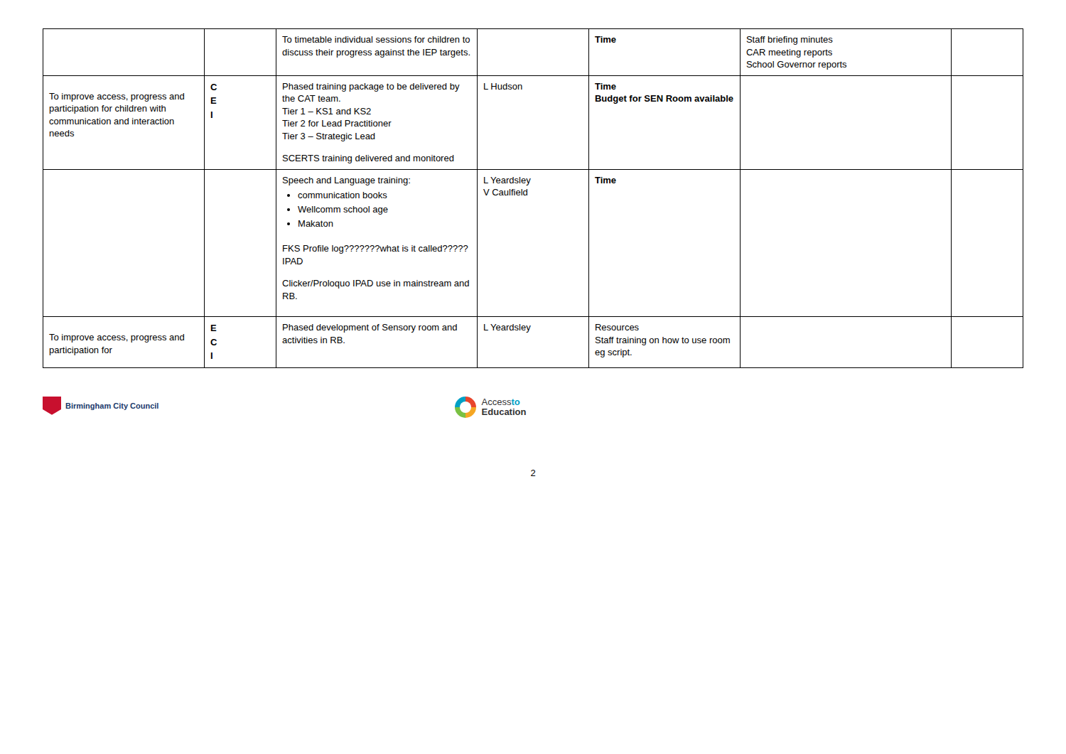| | | To timetable individual sessions for children to discuss their progress against the IEP targets. | | Time | Staff briefing minutes CAR meeting reports School Governor reports | |
| To improve access, progress and participation for children with communication and interaction needs | C E I | Phased training package to be delivered by the CAT team. Tier 1 – KS1 and KS2 Tier 2 for Lead Practitioner Tier 3 – Strategic Lead SCERTS training delivered and monitored | L Hudson | Time Budget for SEN Room available | | |
| | | Speech and Language training: communication books Wellcomm school age Makaton FKS Profile log???????what is it called????? IPAD Clicker/Proloquo IPAD use in mainstream and RB. | L Yeardsley V Caulfield | Time | | |
| To improve access, progress and participation for | E C I | Phased development of Sensory room and activities in RB. | L Yeardsley | Resources Staff training on how to use room eg script. | | |
Birmingham City Council
Access to Education
2